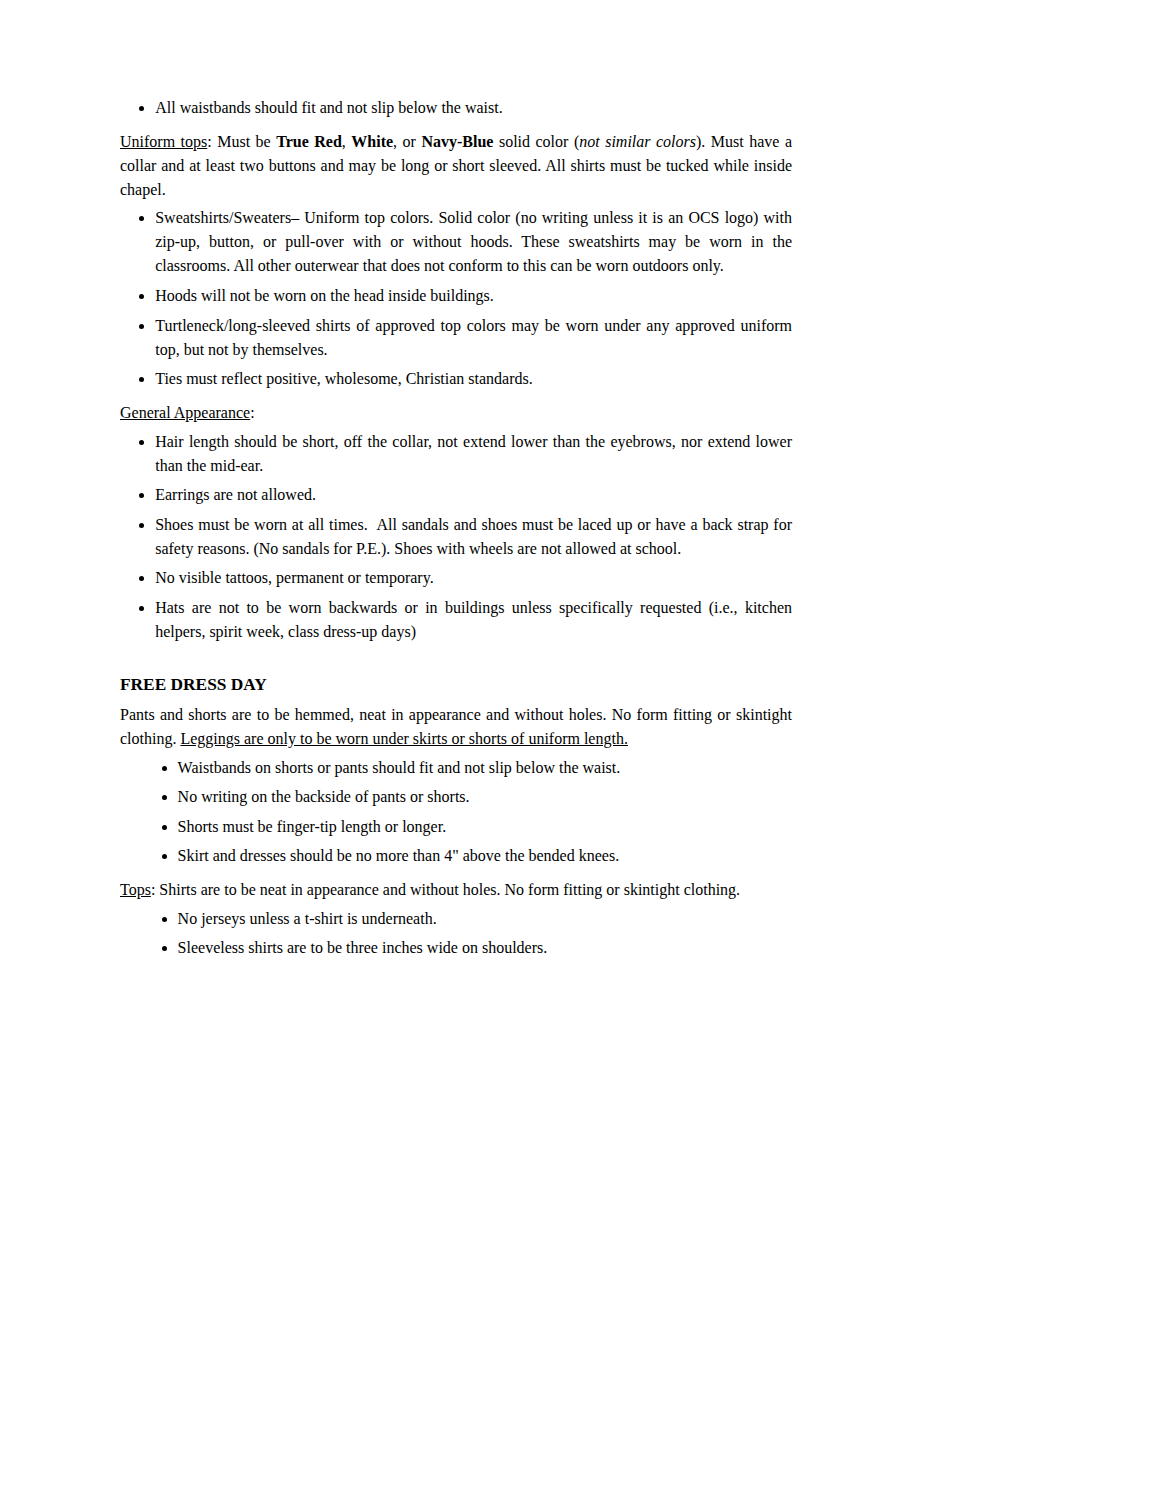All waistbands should fit and not slip below the waist.
Uniform tops: Must be True Red, White, or Navy-Blue solid color (not similar colors). Must have a collar and at least two buttons and may be long or short sleeved. All shirts must be tucked while inside chapel.
Sweatshirts/Sweaters– Uniform top colors. Solid color (no writing unless it is an OCS logo) with zip-up, button, or pull-over with or without hoods. These sweatshirts may be worn in the classrooms. All other outerwear that does not conform to this can be worn outdoors only.
Hoods will not be worn on the head inside buildings.
Turtleneck/long-sleeved shirts of approved top colors may be worn under any approved uniform top, but not by themselves.
Ties must reflect positive, wholesome, Christian standards.
General Appearance:
Hair length should be short, off the collar, not extend lower than the eyebrows, nor extend lower than the mid-ear.
Earrings are not allowed.
Shoes must be worn at all times. All sandals and shoes must be laced up or have a back strap for safety reasons. (No sandals for P.E.). Shoes with wheels are not allowed at school.
No visible tattoos, permanent or temporary.
Hats are not to be worn backwards or in buildings unless specifically requested (i.e., kitchen helpers, spirit week, class dress-up days)
FREE DRESS DAY
Pants and shorts are to be hemmed, neat in appearance and without holes. No form fitting or skintight clothing. Leggings are only to be worn under skirts or shorts of uniform length.
Waistbands on shorts or pants should fit and not slip below the waist.
No writing on the backside of pants or shorts.
Shorts must be finger-tip length or longer.
Skirt and dresses should be no more than 4" above the bended knees.
Tops: Shirts are to be neat in appearance and without holes. No form fitting or skintight clothing.
No jerseys unless a t-shirt is underneath.
Sleeveless shirts are to be three inches wide on shoulders.